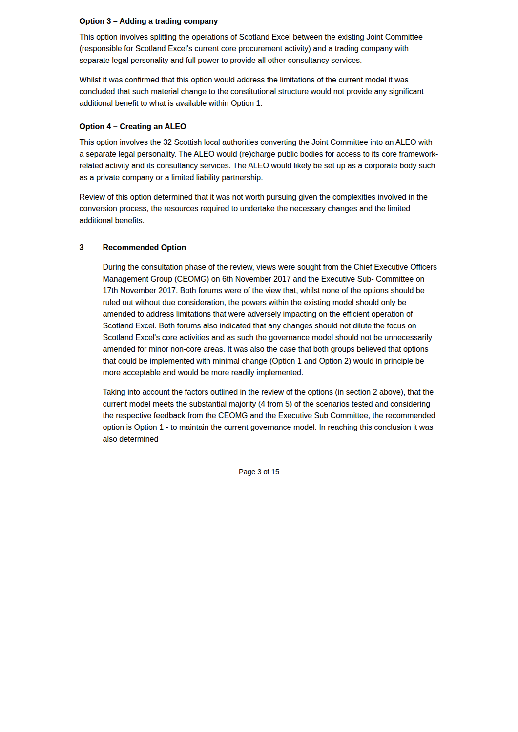Option 3 – Adding a trading company
This option involves splitting the operations of Scotland Excel between the existing Joint Committee (responsible for Scotland Excel's current core procurement activity) and a trading company with separate legal personality and full power to provide all other consultancy services.
Whilst it was confirmed that this option would address the limitations of the current model it was concluded that such material change to the constitutional structure would not provide any significant additional benefit to what is available within Option 1.
Option 4 – Creating an ALEO
This option involves the 32 Scottish local authorities converting the Joint Committee into an ALEO with a separate legal personality. The ALEO would (re)charge public bodies for access to its core framework-related activity and its consultancy services. The ALEO would likely be set up as a corporate body such as a private company or a limited liability partnership.
Review of this option determined that it was not worth pursuing given the complexities involved in the conversion process, the resources required to undertake the necessary changes and the limited additional benefits.
3 Recommended Option
During the consultation phase of the review, views were sought from the Chief Executive Officers Management Group (CEOMG) on 6th November 2017 and the Executive Sub- Committee on 17th November 2017. Both forums were of the view that, whilst none of the options should be ruled out without due consideration, the powers within the existing model should only be amended to address limitations that were adversely impacting on the efficient operation of Scotland Excel. Both forums also indicated that any changes should not dilute the focus on Scotland Excel's core activities and as such the governance model should not be unnecessarily amended for minor non-core areas. It was also the case that both groups believed that options that could be implemented with minimal change (Option 1 and Option 2) would in principle be more acceptable and would be more readily implemented.
Taking into account the factors outlined in the review of the options (in section 2 above), that the current model meets the substantial majority (4 from 5) of the scenarios tested and considering the respective feedback from the CEOMG and the Executive Sub Committee, the recommended option is Option 1 - to maintain the current governance model. In reaching this conclusion it was also determined
Page 3 of 15